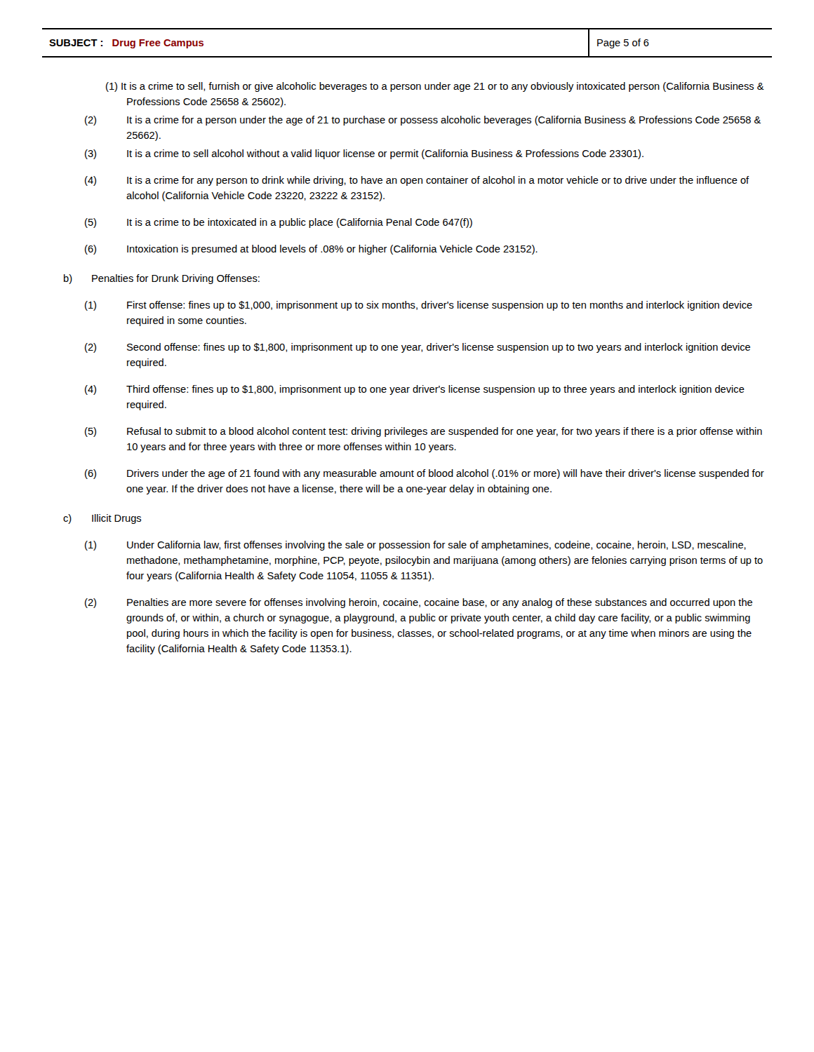SUBJECT : Drug Free Campus
Page 5 of 6
(1) It is a crime to sell, furnish or give alcoholic beverages to a person under age 21 or to any obviously intoxicated person (California Business & Professions Code 25658 & 25602).
(2) It is a crime for a person under the age of 21 to purchase or possess alcoholic beverages (California Business & Professions Code 25658 & 25662).
(3) It is a crime to sell alcohol without a valid liquor license or permit (California Business & Professions Code 23301).
(4) It is a crime for any person to drink while driving, to have an open container of alcohol in a motor vehicle or to drive under the influence of alcohol (California Vehicle Code 23220, 23222 & 23152).
(5) It is a crime to be intoxicated in a public place (California Penal Code 647(f))
(6) Intoxication is presumed at blood levels of .08% or higher (California Vehicle Code 23152).
b) Penalties for Drunk Driving Offenses:
(1) First offense: fines up to $1,000, imprisonment up to six months, driver's license suspension up to ten months and interlock ignition device required in some counties.
(2) Second offense: fines up to $1,800, imprisonment up to one year, driver's license suspension up to two years and interlock ignition device required.
(4) Third offense: fines up to $1,800, imprisonment up to one year driver's license suspension up to three years and interlock ignition device required.
(5) Refusal to submit to a blood alcohol content test: driving privileges are suspended for one year, for two years if there is a prior offense within 10 years and for three years with three or more offenses within 10 years.
(6) Drivers under the age of 21 found with any measurable amount of blood alcohol (.01% or more) will have their driver's license suspended for one year. If the driver does not have a license, there will be a one-year delay in obtaining one.
c) Illicit Drugs
(1) Under California law, first offenses involving the sale or possession for sale of amphetamines, codeine, cocaine, heroin, LSD, mescaline, methadone, methamphetamine, morphine, PCP, peyote, psilocybin and marijuana (among others) are felonies carrying prison terms of up to four years (California Health & Safety Code 11054, 11055 & 11351).
(2) Penalties are more severe for offenses involving heroin, cocaine, cocaine base, or any analog of these substances and occurred upon the grounds of, or within, a church or synagogue, a playground, a public or private youth center, a child day care facility, or a public swimming pool, during hours in which the facility is open for business, classes, or school-related programs, or at any time when minors are using the facility (California Health & Safety Code 11353.1).